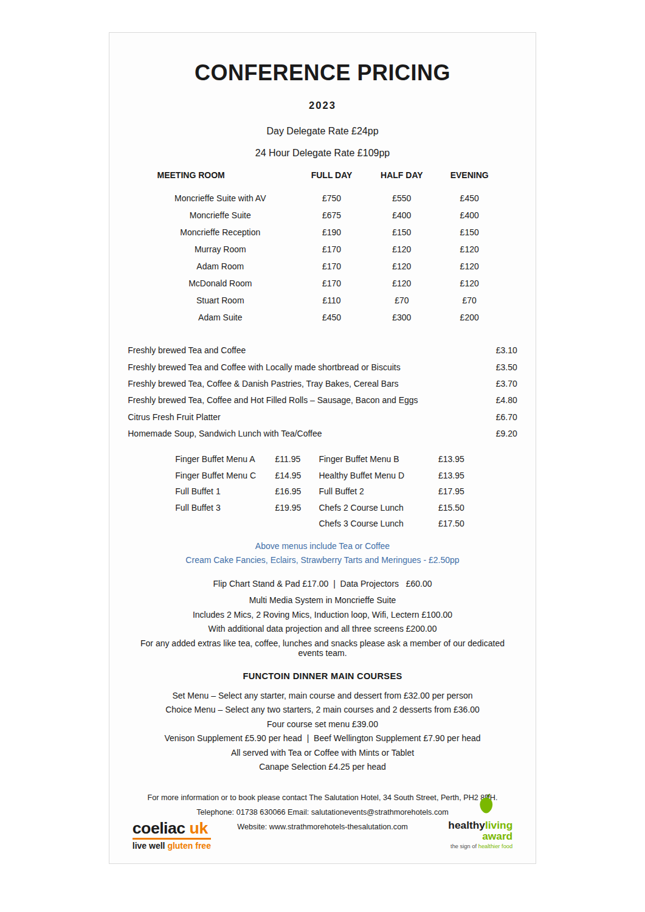CONFERENCE PRICING
2023
Day Delegate Rate £24pp
24 Hour Delegate Rate £109pp
| MEETING ROOM | FULL DAY | HALF DAY | EVENING |
| --- | --- | --- | --- |
| Moncrieffe Suite with AV | £750 | £550 | £450 |
| Moncrieffe Suite | £675 | £400 | £400 |
| Moncrieffe Reception | £190 | £150 | £150 |
| Murray Room | £170 | £120 | £120 |
| Adam Room | £170 | £120 | £120 |
| McDonald Room | £170 | £120 | £120 |
| Stuart Room | £110 | £70 | £70 |
| Adam Suite | £450 | £300 | £200 |
| Freshly brewed Tea and Coffee | £3.10 |
| Freshly brewed Tea and Coffee with Locally made shortbread or Biscuits | £3.50 |
| Freshly brewed Tea, Coffee & Danish Pastries, Tray Bakes, Cereal Bars | £3.70 |
| Freshly brewed Tea, Coffee and Hot Filled Rolls – Sausage, Bacon and Eggs | £4.80 |
| Citrus Fresh Fruit Platter | £6.70 |
| Homemade Soup, Sandwich Lunch with Tea/Coffee | £9.20 |
| Finger Buffet Menu A | £11.95 | Finger Buffet Menu B | £13.95 |
| Finger Buffet Menu C | £14.95 | Healthy Buffet Menu D | £13.95 |
| Full Buffet 1 | £16.95 | Full Buffet 2 | £17.95 |
| Full Buffet 3 | £19.95 | Chefs 2 Course Lunch | £15.50 |
| | | Chefs 3 Course Lunch | £17.50 |
Above menus include Tea or Coffee
Cream Cake Fancies, Eclairs, Strawberry Tarts and Meringues - £2.50pp
Flip Chart Stand & Pad £17.00 | Data Projectors £60.00
Multi Media System in Moncrieffe Suite
Includes 2 Mics, 2 Roving Mics, Induction loop, Wifi, Lectern £100.00
With additional data projection and all three screens £200.00
For any added extras like tea, coffee, lunches and snacks please ask a member of our dedicated events team.
FUNCTOIN DINNER MAIN COURSES
Set Menu – Select any starter, main course and dessert from £32.00 per person
Choice Menu – Select any two starters, 2 main courses and 2 desserts from £36.00
Four course set menu £39.00
Venison Supplement £5.90 per head | Beef Wellington Supplement £7.90 per head
All served with Tea or Coffee with Mints or Tablet
Canape Selection £4.25 per head
For more information or to book please contact The Salutation Hotel, 34 South Street, Perth, PH2 8PH.
Telephone: 01738 630066 Email: salutationevents@strathmorehotels.com
Website: www.strathmorehotels-thesalutation.com
coeliac uk
live well gluten free
healthy living
award
the sign of healthier food